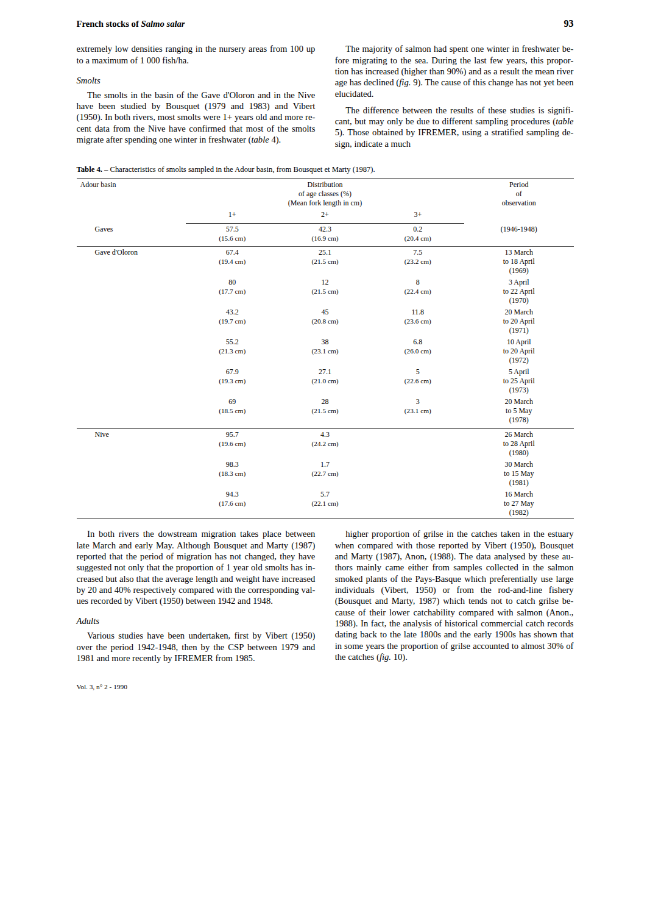French stocks of Salmo salar
93
extremely low densities ranging in the nursery areas from 100 up to a maximum of 1 000 fish/ha.
Smolts
The smolts in the basin of the Gave d'Oloron and in the Nive have been studied by Bousquet (1979 and 1983) and Vibert (1950). In both rivers, most smolts were 1+ years old and more recent data from the Nive have confirmed that most of the smolts migrate after spending one winter in freshwater (table 4).
The majority of salmon had spent one winter in freshwater before migrating to the sea. During the last few years, this proportion has increased (higher than 90%) and as a result the mean river age has declined (fig. 9). The cause of this change has not yet been elucidated.
The difference between the results of these studies is significant, but may only be due to different sampling procedures (table 5). Those obtained by IFREMER, using a stratified sampling design, indicate a much
Table 4. – Characteristics of smolts sampled in the Adour basin, from Bousquet et Marty (1987).
| Adour basin | Distribution of age classes (%) (Mean fork length in cm) | Period of observation |
| --- | --- | --- |
| 1+ | 2+ | 3+ |
| Gaves | 57.5 (15.6 cm) | 42.3 (16.9 cm) | 0.2 (20.4 cm) | (1946-1948) |
| Gave d'Oloron | 67.4 (19.4 cm) | 25.1 (21.5 cm) | 7.5 (23.2 cm) | 13 March to 18 April (1969) |
| | 80 (17.7 cm) | 12 (21.5 cm) | 8 (22.4 cm) | 3 April to 22 April (1970) |
| | 43.2 (19.7 cm) | 45 (20.8 cm) | 11.8 (23.6 cm) | 20 March to 20 April (1971) |
| | 55.2 (21.3 cm) | 38 (23.1 cm) | 6.8 (26.0 cm) | 10 April to 20 April (1972) |
| | 67.9 (19.3 cm) | 27.1 (21.0 cm) | 5 (22.6 cm) | 5 April to 25 April (1973) |
| | 69 (18.5 cm) | 28 (21.5 cm) | 3 (23.1 cm) | 20 March to 5 May (1978) |
| Nive | 95.7 (19.6 cm) | 4.3 (24.2 cm) | | 26 March to 28 April (1980) |
| | 98.3 (18.3 cm) | 1.7 (22.7 cm) | | 30 March to 15 May (1981) |
| | 94.3 (17.6 cm) | 5.7 (22.1 cm) | | 16 March to 27 May (1982) |
In both rivers the dowstream migration takes place between late March and early May. Although Bousquet and Marty (1987) reported that the period of migration has not changed, they have suggested not only that the proportion of 1 year old smolts has increased but also that the average length and weight have increased by 20 and 40% respectively compared with the corresponding values recorded by Vibert (1950) between 1942 and 1948.
Adults
Various studies have been undertaken, first by Vibert (1950) over the period 1942-1948, then by the CSP between 1979 and 1981 and more recently by IFREMER from 1985.
higher proportion of grilse in the catches taken in the estuary when compared with those reported by Vibert (1950), Bousquet and Marty (1987), Anon, (1988). The data analysed by these authors mainly came either from samples collected in the salmon smoked plants of the Pays-Basque which preferentially use large individuals (Vibert, 1950) or from the rod-and-line fishery (Bousquet and Marty, 1987) which tends not to catch grilse because of their lower catchability compared with salmon (Anon., 1988). In fact, the analysis of historical commercial catch records dating back to the late 1800s and the early 1900s has shown that in some years the proportion of grilse accounted to almost 30% of the catches (fig. 10).
Vol. 3, n° 2 - 1990